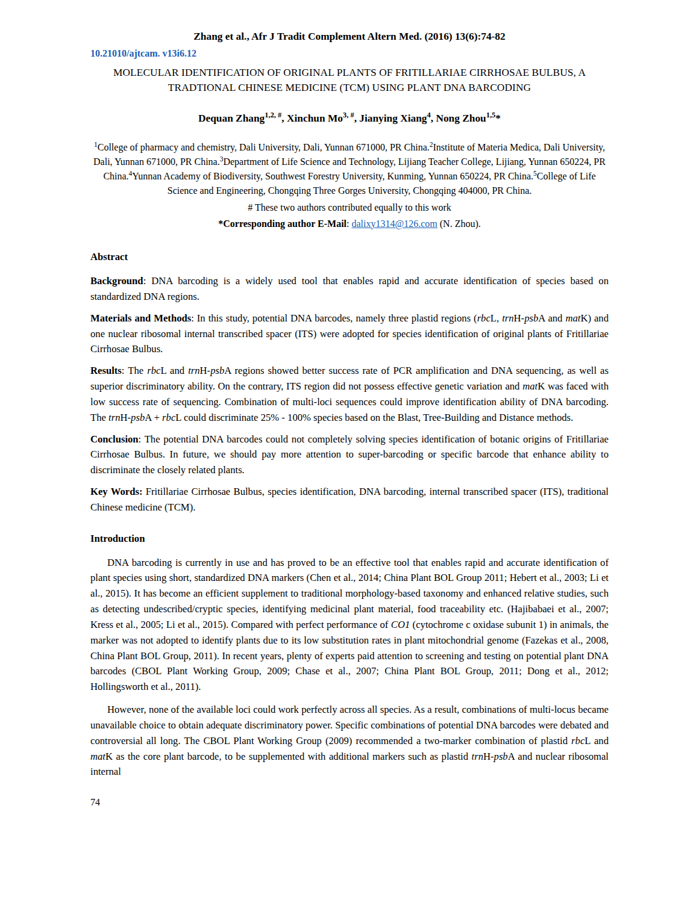Zhang et al., Afr J Tradit Complement Altern Med. (2016) 13(6):74-82
10.21010/ajtcam. v13i6.12
MOLECULAR IDENTIFICATION OF ORIGINAL PLANTS OF FRITILLARIAE CIRRHOSAE BULBUS, A TRADTIONAL CHINESE MEDICINE (TCM) USING PLANT DNA BARCODING
Dequan Zhang1,2, #, Xinchun Mo3, #, Jianying Xiang4, Nong Zhou1,5*
1College of pharmacy and chemistry, Dali University, Dali, Yunnan 671000, PR China.2Institute of Materia Medica, Dali University, Dali, Yunnan 671000, PR China.3Department of Life Science and Technology, Lijiang Teacher College, Lijiang, Yunnan 650224, PR China.4Yunnan Academy of Biodiversity, Southwest Forestry University, Kunming, Yunnan 650224, PR China.5College of Life Science and Engineering, Chongqing Three Gorges University, Chongqing 404000, PR China.
# These two authors contributed equally to this work
*Corresponding author E-Mail: dalixy1314@126.com (N. Zhou).
Abstract
Background: DNA barcoding is a widely used tool that enables rapid and accurate identification of species based on standardized DNA regions.
Materials and Methods: In this study, potential DNA barcodes, namely three plastid regions (rbc L, trn H-psb A and mat K) and one nuclear ribosomal internal transcribed spacer (ITS) were adopted for species identification of original plants of Fritillariae Cirrhosae Bulbus.
Results: The rbc L and trn H-psb A regions showed better success rate of PCR amplification and DNA sequencing, as well as superior discriminatory ability. On the contrary, ITS region did not possess effective genetic variation and mat K was faced with low success rate of sequencing. Combination of multi-loci sequences could improve identification ability of DNA barcoding. The trn H-psb A + rbc L could discriminate 25% - 100% species based on the Blast, Tree-Building and Distance methods.
Conclusion: The potential DNA barcodes could not completely solving species identification of botanic origins of Fritillariae Cirrhosae Bulbus. In future, we should pay more attention to super-barcoding or specific barcode that enhance ability to discriminate the closely related plants.
Key Words: Fritillariae Cirrhosae Bulbus, species identification, DNA barcoding, internal transcribed spacer (ITS), traditional Chinese medicine (TCM).
Introduction
DNA barcoding is currently in use and has proved to be an effective tool that enables rapid and accurate identification of plant species using short, standardized DNA markers (Chen et al., 2014; China Plant BOL Group 2011; Hebert et al., 2003; Li et al., 2015). It has become an efficient supplement to traditional morphology-based taxonomy and enhanced relative studies, such as detecting undescribed/cryptic species, identifying medicinal plant material, food traceability etc. (Hajibabaei et al., 2007; Kress et al., 2005; Li et al., 2015). Compared with perfect performance of CO1 (cytochrome c oxidase subunit 1) in animals, the marker was not adopted to identify plants due to its low substitution rates in plant mitochondrial genome (Fazekas et al., 2008, China Plant BOL Group, 2011). In recent years, plenty of experts paid attention to screening and testing on potential plant DNA barcodes (CBOL Plant Working Group, 2009; Chase et al., 2007; China Plant BOL Group, 2011; Dong et al., 2012; Hollingsworth et al., 2011).
However, none of the available loci could work perfectly across all species. As a result, combinations of multi-locus became unavailable choice to obtain adequate discriminatory power. Specific combinations of potential DNA barcodes were debated and controversial all long. The CBOL Plant Working Group (2009) recommended a two-marker combination of plastid rbc L and mat K as the core plant barcode, to be supplemented with additional markers such as plastid trn H-psb A and nuclear ribosomal internal
74